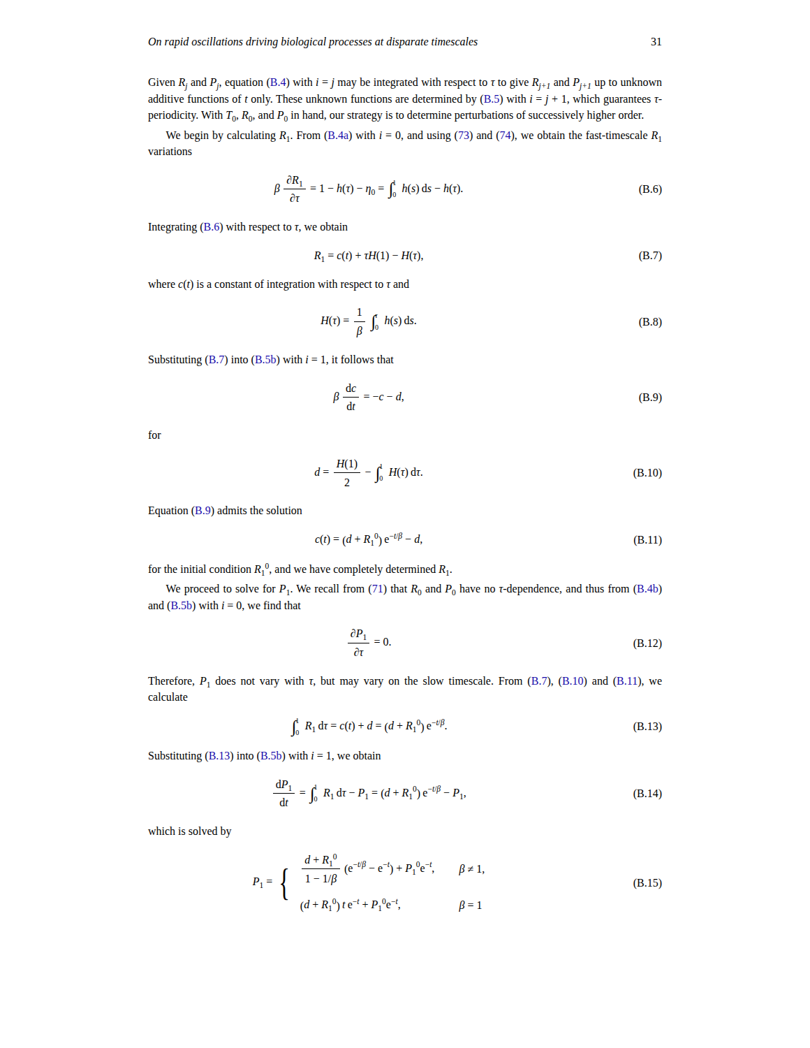On rapid oscillations driving biological processes at disparate timescales 31
Given Rj and Pj, equation (B.4) with i = j may be integrated with respect to τ to give Rj+1 and Pj+1 up to unknown additive functions of t only. These unknown functions are determined by (B.5) with i = j + 1, which guarantees τ-periodicity. With T0, R0, and P0 in hand, our strategy is to determine perturbations of successively higher order.
We begin by calculating R1. From (B.4a) with i = 0, and using (73) and (74), we obtain the fast-timescale R1 variations
β ∂R1∂τ = 1 − h(τ) − η0 = 1∫0 h(s) ds − h(τ).
(B.6)
Integrating (B.6) with respect to τ, we obtain
R1 = c(t) + τH(1) − H(τ),
(B.7)
where c(t) is a constant of integration with respect to τ and
H(τ) = 1 β τ∫0 h(s) ds.
(B.8)
Substituting (B.7) into (B.5b) with i = 1, it follows that
β dc dt = −c − d,
(B.9)
for
d = H(1) 2 − 1∫0 H(τ) dτ.
(B.10)
Equation (B.9) admits the solution
c(t) = (d + R10) e−t/β − d,
(B.11)
for the initial condition R10, and we have completely determined R1.
We proceed to solve for P1. We recall from (71) that R0 and P0 have no τ-dependence, and thus from (B.4b) and (B.5b) with i = 0, we find that
∂P1∂τ = 0.
(B.12)
Therefore, P1 does not vary with τ, but may vary on the slow timescale. From (B.7), (B.10) and (B.11), we calculate
1∫0 R1 dτ = c(t) + d = (d + R10) e−t/β.
(B.13)
Substituting (B.13) into (B.5b) with i = 1, we obtain
dP1 dt = 1∫0 R1 dτ − P1 = (d + R10) e−t/β − P1,
(B.14)
which is solved by
P1 = { d + R101 − 1/β (e−t/β − e−t) + P10e−t, β ≠ 1, (d + R10) t e−t + P10e−t, β = 1
(B.15)